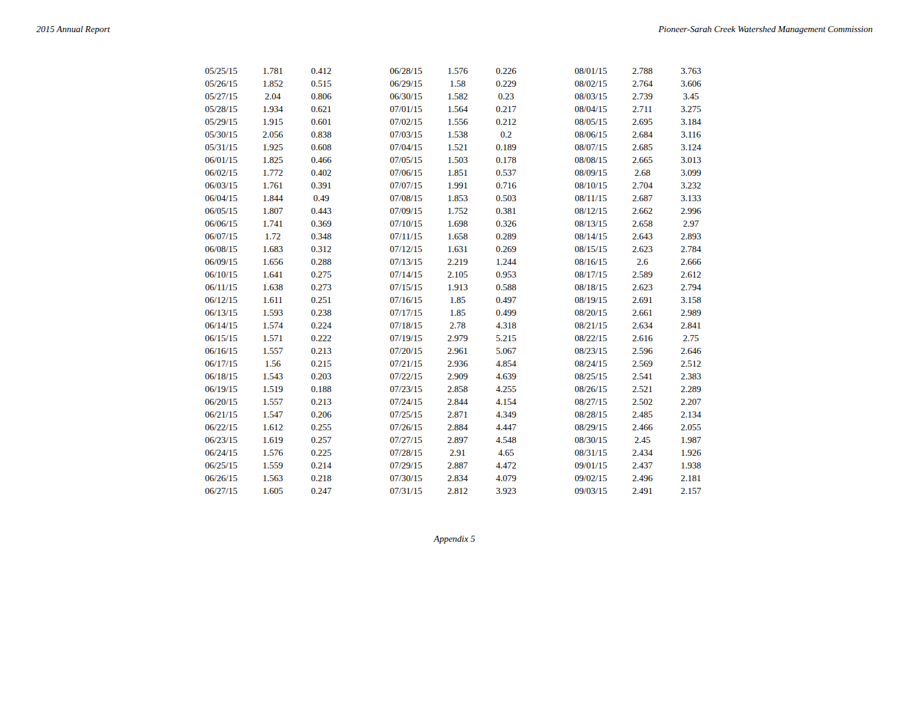2015 Annual Report
Pioneer-Sarah Creek Watershed Management Commission
| 05/25/15 | 1.781 | 0.412 | | 06/28/15 | 1.576 | 0.226 | | 08/01/15 | 2.788 | 3.763 |
| 05/26/15 | 1.852 | 0.515 | | 06/29/15 | 1.58 | 0.229 | | 08/02/15 | 2.764 | 3.606 |
| 05/27/15 | 2.04 | 0.806 | | 06/30/15 | 1.582 | 0.23 | | 08/03/15 | 2.739 | 3.45 |
| 05/28/15 | 1.934 | 0.621 | | 07/01/15 | 1.564 | 0.217 | | 08/04/15 | 2.711 | 3.275 |
| 05/29/15 | 1.915 | 0.601 | | 07/02/15 | 1.556 | 0.212 | | 08/05/15 | 2.695 | 3.184 |
| 05/30/15 | 2.056 | 0.838 | | 07/03/15 | 1.538 | 0.2 | | 08/06/15 | 2.684 | 3.116 |
| 05/31/15 | 1.925 | 0.608 | | 07/04/15 | 1.521 | 0.189 | | 08/07/15 | 2.685 | 3.124 |
| 06/01/15 | 1.825 | 0.466 | | 07/05/15 | 1.503 | 0.178 | | 08/08/15 | 2.665 | 3.013 |
| 06/02/15 | 1.772 | 0.402 | | 07/06/15 | 1.851 | 0.537 | | 08/09/15 | 2.68 | 3.099 |
| 06/03/15 | 1.761 | 0.391 | | 07/07/15 | 1.991 | 0.716 | | 08/10/15 | 2.704 | 3.232 |
| 06/04/15 | 1.844 | 0.49 | | 07/08/15 | 1.853 | 0.503 | | 08/11/15 | 2.687 | 3.133 |
| 06/05/15 | 1.807 | 0.443 | | 07/09/15 | 1.752 | 0.381 | | 08/12/15 | 2.662 | 2.996 |
| 06/06/15 | 1.741 | 0.369 | | 07/10/15 | 1.698 | 0.326 | | 08/13/15 | 2.658 | 2.97 |
| 06/07/15 | 1.72 | 0.348 | | 07/11/15 | 1.658 | 0.289 | | 08/14/15 | 2.643 | 2.893 |
| 06/08/15 | 1.683 | 0.312 | | 07/12/15 | 1.631 | 0.269 | | 08/15/15 | 2.623 | 2.784 |
| 06/09/15 | 1.656 | 0.288 | | 07/13/15 | 2.219 | 1.244 | | 08/16/15 | 2.6 | 2.666 |
| 06/10/15 | 1.641 | 0.275 | | 07/14/15 | 2.105 | 0.953 | | 08/17/15 | 2.589 | 2.612 |
| 06/11/15 | 1.638 | 0.273 | | 07/15/15 | 1.913 | 0.588 | | 08/18/15 | 2.623 | 2.794 |
| 06/12/15 | 1.611 | 0.251 | | 07/16/15 | 1.85 | 0.497 | | 08/19/15 | 2.691 | 3.158 |
| 06/13/15 | 1.593 | 0.238 | | 07/17/15 | 1.85 | 0.499 | | 08/20/15 | 2.661 | 2.989 |
| 06/14/15 | 1.574 | 0.224 | | 07/18/15 | 2.78 | 4.318 | | 08/21/15 | 2.634 | 2.841 |
| 06/15/15 | 1.571 | 0.222 | | 07/19/15 | 2.979 | 5.215 | | 08/22/15 | 2.616 | 2.75 |
| 06/16/15 | 1.557 | 0.213 | | 07/20/15 | 2.961 | 5.067 | | 08/23/15 | 2.596 | 2.646 |
| 06/17/15 | 1.56 | 0.215 | | 07/21/15 | 2.936 | 4.854 | | 08/24/15 | 2.569 | 2.512 |
| 06/18/15 | 1.543 | 0.203 | | 07/22/15 | 2.909 | 4.639 | | 08/25/15 | 2.541 | 2.383 |
| 06/19/15 | 1.519 | 0.188 | | 07/23/15 | 2.858 | 4.255 | | 08/26/15 | 2.521 | 2.289 |
| 06/20/15 | 1.557 | 0.213 | | 07/24/15 | 2.844 | 4.154 | | 08/27/15 | 2.502 | 2.207 |
| 06/21/15 | 1.547 | 0.206 | | 07/25/15 | 2.871 | 4.349 | | 08/28/15 | 2.485 | 2.134 |
| 06/22/15 | 1.612 | 0.255 | | 07/26/15 | 2.884 | 4.447 | | 08/29/15 | 2.466 | 2.055 |
| 06/23/15 | 1.619 | 0.257 | | 07/27/15 | 2.897 | 4.548 | | 08/30/15 | 2.45 | 1.987 |
| 06/24/15 | 1.576 | 0.225 | | 07/28/15 | 2.91 | 4.65 | | 08/31/15 | 2.434 | 1.926 |
| 06/25/15 | 1.559 | 0.214 | | 07/29/15 | 2.887 | 4.472 | | 09/01/15 | 2.437 | 1.938 |
| 06/26/15 | 1.563 | 0.218 | | 07/30/15 | 2.834 | 4.079 | | 09/02/15 | 2.496 | 2.181 |
| 06/27/15 | 1.605 | 0.247 | | 07/31/15 | 2.812 | 3.923 | | 09/03/15 | 2.491 | 2.157 |
Appendix 5